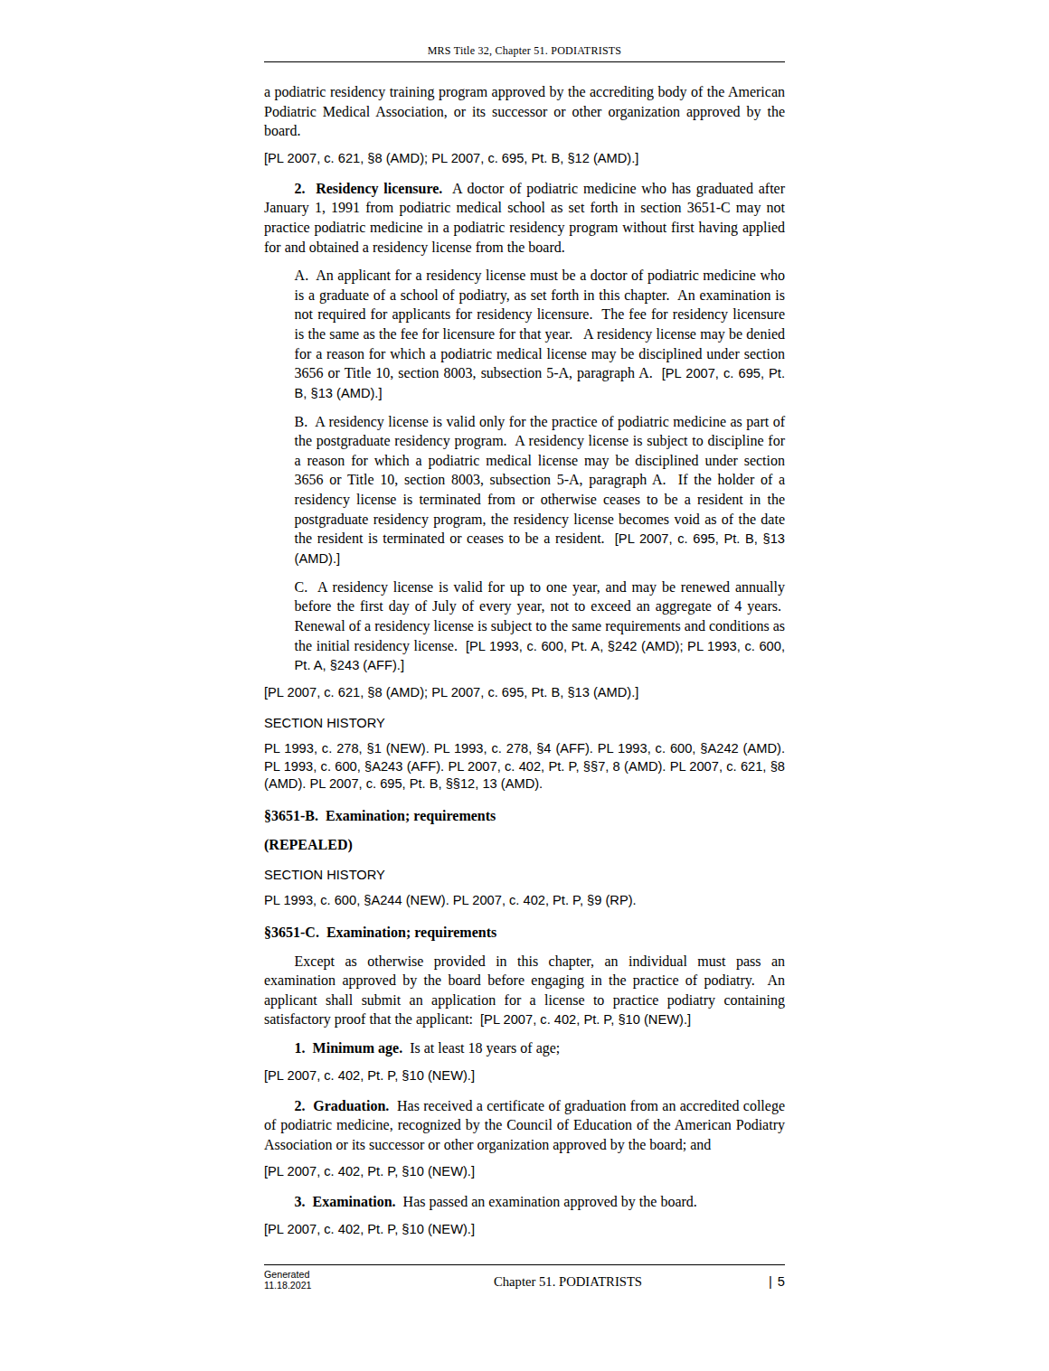MRS Title 32, Chapter 51. PODIATRISTS
a podiatric residency training program approved by the accrediting body of the American Podiatric Medical Association, or its successor or other organization approved by the board.
[PL 2007, c. 621, §8 (AMD); PL 2007, c. 695, Pt. B, §12 (AMD).]
2. Residency licensure. A doctor of podiatric medicine who has graduated after January 1, 1991 from podiatric medical school as set forth in section 3651‑C may not practice podiatric medicine in a podiatric residency program without first having applied for and obtained a residency license from the board.
A. An applicant for a residency license must be a doctor of podiatric medicine who is a graduate of a school of podiatry, as set forth in this chapter. An examination is not required for applicants for residency licensure. The fee for residency licensure is the same as the fee for licensure for that year. A residency license may be denied for a reason for which a podiatric medical license may be disciplined under section 3656 or Title 10, section 8003, subsection 5‑A, paragraph A. [PL 2007, c. 695, Pt. B, §13 (AMD).]
B. A residency license is valid only for the practice of podiatric medicine as part of the postgraduate residency program. A residency license is subject to discipline for a reason for which a podiatric medical license may be disciplined under section 3656 or Title 10, section 8003, subsection 5‑A, paragraph A. If the holder of a residency license is terminated from or otherwise ceases to be a resident in the postgraduate residency program, the residency license becomes void as of the date the resident is terminated or ceases to be a resident. [PL 2007, c. 695, Pt. B, §13 (AMD).]
C. A residency license is valid for up to one year, and may be renewed annually before the first day of July of every year, not to exceed an aggregate of 4 years. Renewal of a residency license is subject to the same requirements and conditions as the initial residency license. [PL 1993, c. 600, Pt. A, §242 (AMD); PL 1993, c. 600, Pt. A, §243 (AFF).]
[PL 2007, c. 621, §8 (AMD); PL 2007, c. 695, Pt. B, §13 (AMD).]
SECTION HISTORY
PL 1993, c. 278, §1 (NEW). PL 1993, c. 278, §4 (AFF). PL 1993, c. 600, §A242 (AMD). PL 1993, c. 600, §A243 (AFF). PL 2007, c. 402, Pt. P, §§7, 8 (AMD). PL 2007, c. 621, §8 (AMD). PL 2007, c. 695, Pt. B, §§12, 13 (AMD).
§3651-B. Examination; requirements
(REPEALED)
SECTION HISTORY
PL 1993, c. 600, §A244 (NEW). PL 2007, c. 402, Pt. P, §9 (RP).
§3651-C. Examination; requirements
Except as otherwise provided in this chapter, an individual must pass an examination approved by the board before engaging in the practice of podiatry. An applicant shall submit an application for a license to practice podiatry containing satisfactory proof that the applicant: [PL 2007, c. 402, Pt. P, §10 (NEW).]
1. Minimum age. Is at least 18 years of age;
[PL 2007, c. 402, Pt. P, §10 (NEW).]
2. Graduation. Has received a certificate of graduation from an accredited college of podiatric medicine, recognized by the Council of Education of the American Podiatry Association or its successor or other organization approved by the board; and
[PL 2007, c. 402, Pt. P, §10 (NEW).]
3. Examination. Has passed an examination approved by the board.
[PL 2007, c. 402, Pt. P, §10 (NEW).]
Generated
11.18.2021
Chapter 51. PODIATRISTS
|5